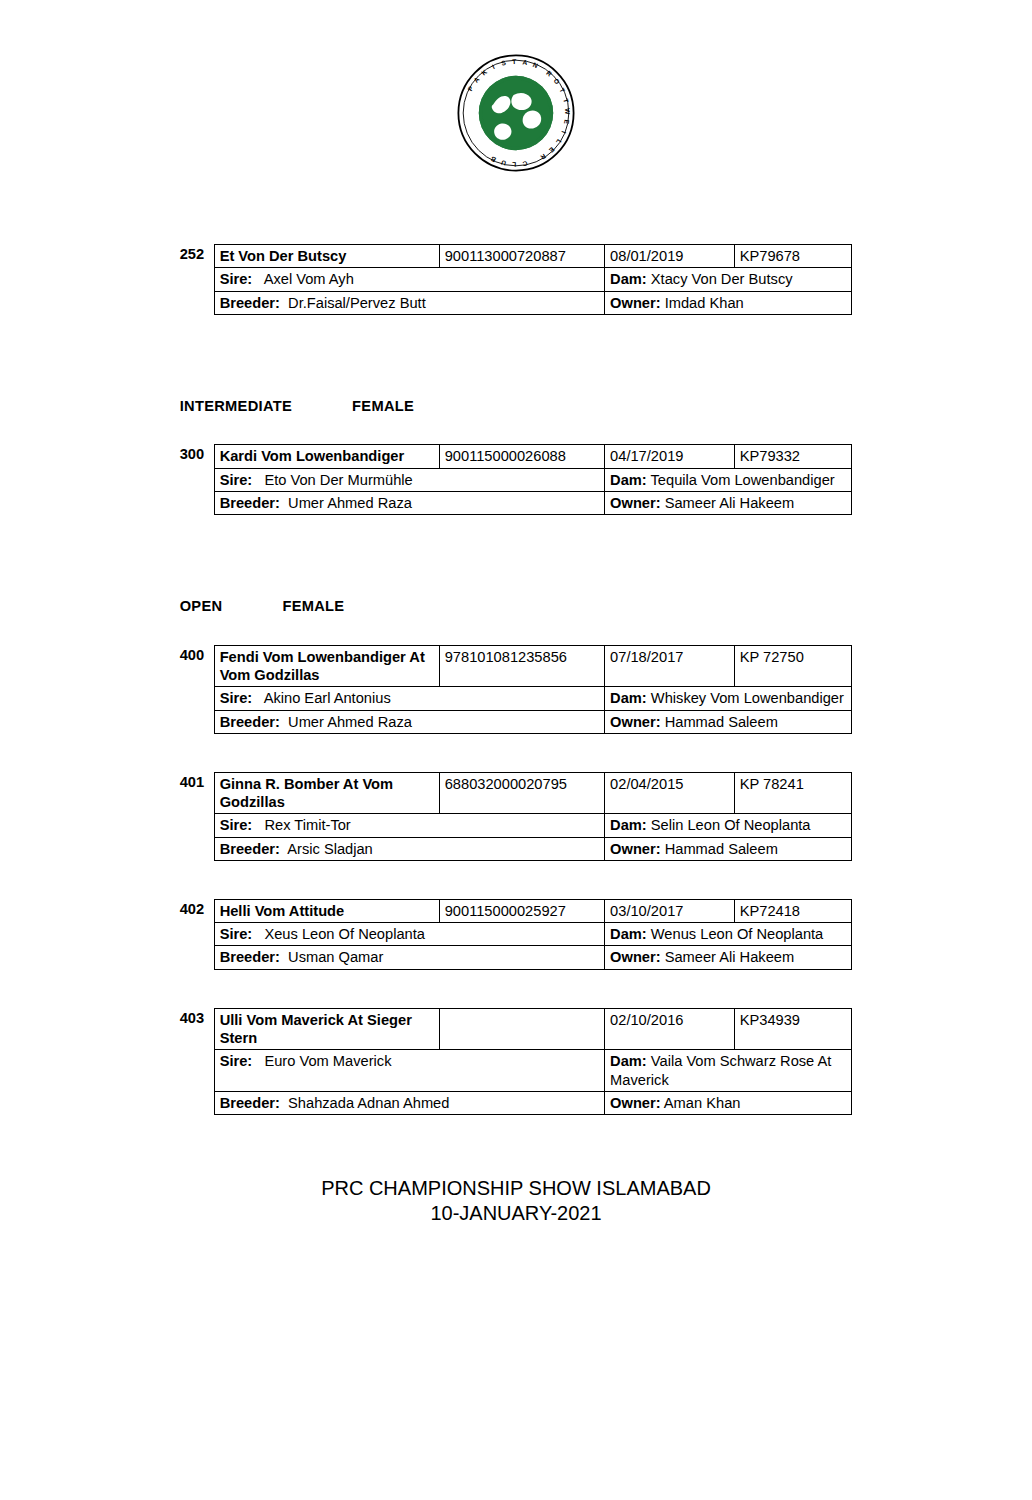P A K I S T A N R O T T W E I L E R C L U B
252
| Et Von Der Butscy | 900113000720887 | 08/01/2019 | KP79678 |
| Sire: Axel Vom Ayh | Dam: Xtacy Von Der Butscy |
| Breeder: Dr.Faisal/Pervez Butt | Owner: Imdad Khan |
INTERMEDIATE FEMALE
300
| Kardi Vom Lowenbandiger | 900115000026088 | 04/17/2019 | KP79332 |
| Sire: Eto Von Der Murmühle | Dam: Tequila Vom Lowenbandiger |
| Breeder: Umer Ahmed Raza | Owner: Sameer Ali Hakeem |
OPEN FEMALE
400
| Fendi Vom Lowenbandiger At Vom Godzillas | 978101081235856 | 07/18/2017 | KP 72750 |
| Sire: Akino Earl Antonius | Dam: Whiskey Vom Lowenbandiger |
| Breeder: Umer Ahmed Raza | Owner: Hammad Saleem |
401
| Ginna R. Bomber At Vom Godzillas | 688032000020795 | 02/04/2015 | KP 78241 |
| Sire: Rex Timit-Tor | Dam: Selin Leon Of Neoplanta |
| Breeder: Arsic Sladjan | Owner: Hammad Saleem |
402
| Helli Vom Attitude | 900115000025927 | 03/10/2017 | KP72418 |
| Sire: Xeus Leon Of Neoplanta | Dam: Wenus Leon Of Neoplanta |
| Breeder: Usman Qamar | Owner: Sameer Ali Hakeem |
403
| Ulli Vom Maverick At Sieger Stern | | 02/10/2016 | KP34939 |
| Sire: Euro Vom Maverick | Dam: Vaila Vom Schwarz Rose At Maverick |
| Breeder: Shahzada Adnan Ahmed | Owner: Aman Khan |
PRC CHAMPIONSHIP SHOW ISLAMABAD
10-JANUARY-2021